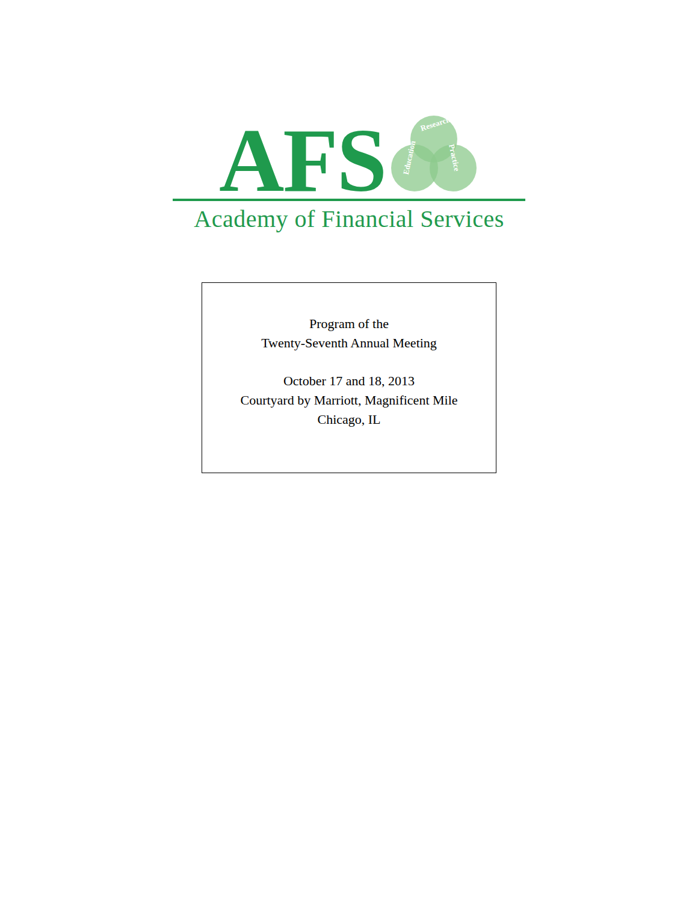AFS
Research Education Practice
Academy of Financial Services
Program of the
Twenty-Seventh Annual Meeting
October 17 and 18, 2013
Courtyard by Marriott, Magnificent Mile
Chicago, IL